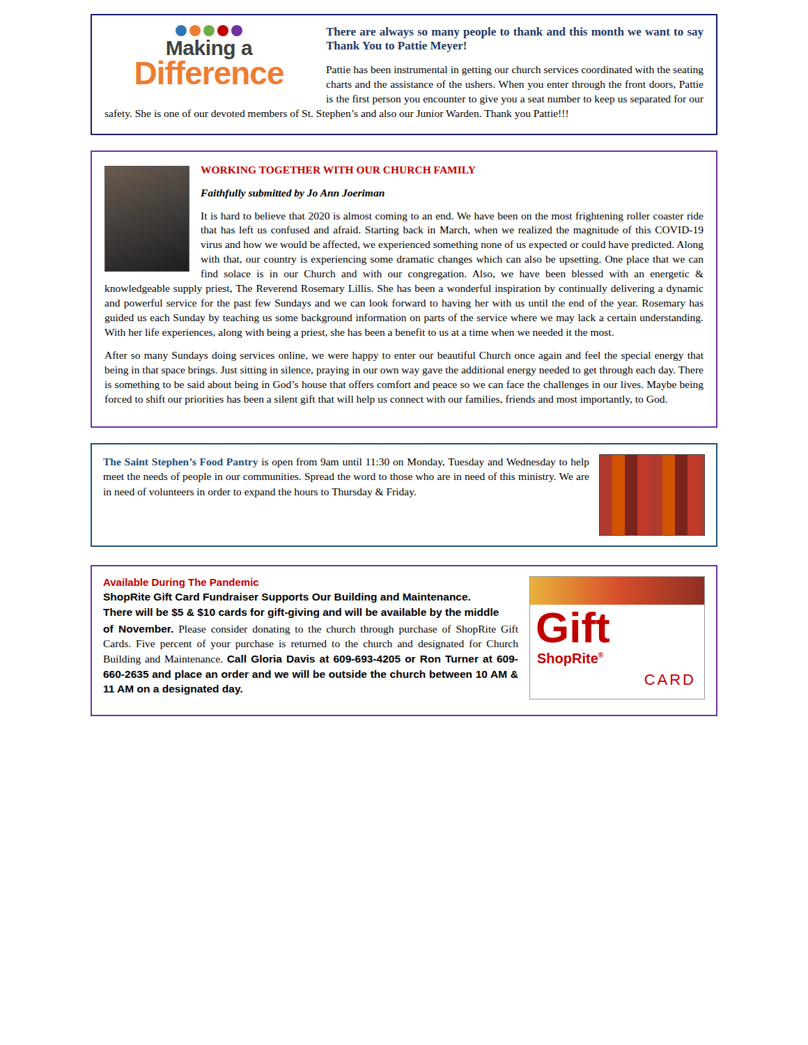Making a
Difference
There are always so many people to thank and this month we want to say Thank You to Pattie Meyer!
Pattie has been instrumental in getting our church services coordinated with the seating charts and the assistance of the ushers. When you enter through the front doors, Pattie is the first person you encounter to give you a seat number to keep us separated for our safety. She is one of our devoted members of St. Stephen’s and also our Junior Warden. Thank you Pattie!!!
WORKING TOGETHER WITH OUR CHURCH FAMILY
Faithfully submitted by Jo Ann Joeriman
It is hard to believe that 2020 is almost coming to an end. We have been on the most frightening roller coaster ride that has left us confused and afraid. Starting back in March, when we realized the magnitude of this COVID-19 virus and how we would be affected, we experienced something none of us expected or could have predicted. Along with that, our country is experiencing some dramatic changes which can also be upsetting. One place that we can find solace is in our Church and with our congregation. Also, we have been blessed with an energetic & knowledgeable supply priest, The Reverend Rosemary Lillis. She has been a wonderful inspiration by continually delivering a dynamic and powerful service for the past few Sundays and we can look forward to having her with us until the end of the year. Rosemary has guided us each Sunday by teaching us some background information on parts of the service where we may lack a certain understanding. With her life experiences, along with being a priest, she has been a benefit to us at a time when we needed it the most.
After so many Sundays doing services online, we were happy to enter our beautiful Church once again and feel the special energy that being in that space brings. Just sitting in silence, praying in our own way gave the additional energy needed to get through each day. There is something to be said about being in God’s house that offers comfort and peace so we can face the challenges in our lives. Maybe being forced to shift our priorities has been a silent gift that will help us connect with our families, friends and most importantly, to God.
The Saint Stephen’s Food Pantry is open from 9am until 11:30 on Monday, Tuesday and Wednesday to help meet the needs of people in our communities. Spread the word to those who are in need of this ministry. We are in need of volunteers in order to expand the hours to Thursday & Friday.
Gift
ShopRite®
CARD
Available During The Pandemic
ShopRite Gift Card Fundraiser Supports Our Building and Maintenance.
There will be $5 & $10 cards for gift-giving and will be available by the middle
of November. Please consider donating to the church through purchase of ShopRite Gift Cards. Five percent of your purchase is returned to the church and designated for Church Building and Maintenance. Call Gloria Davis at 609-693-4205 or Ron Turner at 609-660-2635 and place an order and we will be outside the church between 10 AM & 11 AM on a designated day.